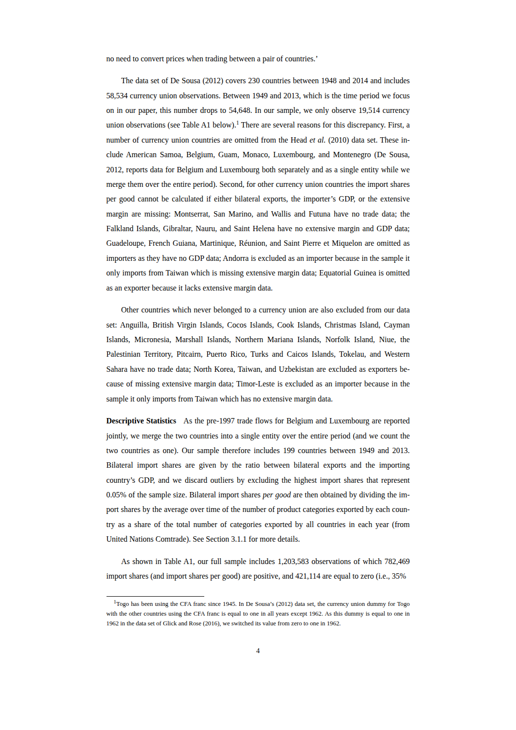no need to convert prices when trading between a pair of countries.’
The data set of De Sousa (2012) covers 230 countries between 1948 and 2014 and includes 58,534 currency union observations. Between 1949 and 2013, which is the time period we focus on in our paper, this number drops to 54,648. In our sample, we only observe 19,514 currency union observations (see Table A1 below).1 There are several reasons for this discrepancy. First, a number of currency union countries are omitted from the Head et al. (2010) data set. These include American Samoa, Belgium, Guam, Monaco, Luxembourg, and Montenegro (De Sousa, 2012, reports data for Belgium and Luxembourg both separately and as a single entity while we merge them over the entire period). Second, for other currency union countries the import shares per good cannot be calculated if either bilateral exports, the importer’s GDP, or the extensive margin are missing: Montserrat, San Marino, and Wallis and Futuna have no trade data; the Falkland Islands, Gibraltar, Nauru, and Saint Helena have no extensive margin and GDP data; Guadeloupe, French Guiana, Martinique, Réunion, and Saint Pierre et Miquelon are omitted as importers as they have no GDP data; Andorra is excluded as an importer because in the sample it only imports from Taiwan which is missing extensive margin data; Equatorial Guinea is omitted as an exporter because it lacks extensive margin data.
Other countries which never belonged to a currency union are also excluded from our data set: Anguilla, British Virgin Islands, Cocos Islands, Cook Islands, Christmas Island, Cayman Islands, Micronesia, Marshall Islands, Northern Mariana Islands, Norfolk Island, Niue, the Palestinian Territory, Pitcairn, Puerto Rico, Turks and Caicos Islands, Tokelau, and Western Sahara have no trade data; North Korea, Taiwan, and Uzbekistan are excluded as exporters because of missing extensive margin data; Timor-Leste is excluded as an importer because in the sample it only imports from Taiwan which has no extensive margin data.
Descriptive Statistics As the pre-1997 trade flows for Belgium and Luxembourg are reported jointly, we merge the two countries into a single entity over the entire period (and we count the two countries as one). Our sample therefore includes 199 countries between 1949 and 2013. Bilateral import shares are given by the ratio between bilateral exports and the importing country’s GDP, and we discard outliers by excluding the highest import shares that represent 0.05% of the sample size. Bilateral import shares per good are then obtained by dividing the import shares by the average over time of the number of product categories exported by each country as a share of the total number of categories exported by all countries in each year (from United Nations Comtrade). See Section 3.1.1 for more details.
As shown in Table A1, our full sample includes 1,203,583 observations of which 782,469 import shares (and import shares per good) are positive, and 421,114 are equal to zero (i.e., 35%
1Togo has been using the CFA franc since 1945. In De Sousa’s (2012) data set, the currency union dummy for Togo with the other countries using the CFA franc is equal to one in all years except 1962. As this dummy is equal to one in 1962 in the data set of Glick and Rose (2016), we switched its value from zero to one in 1962.
4